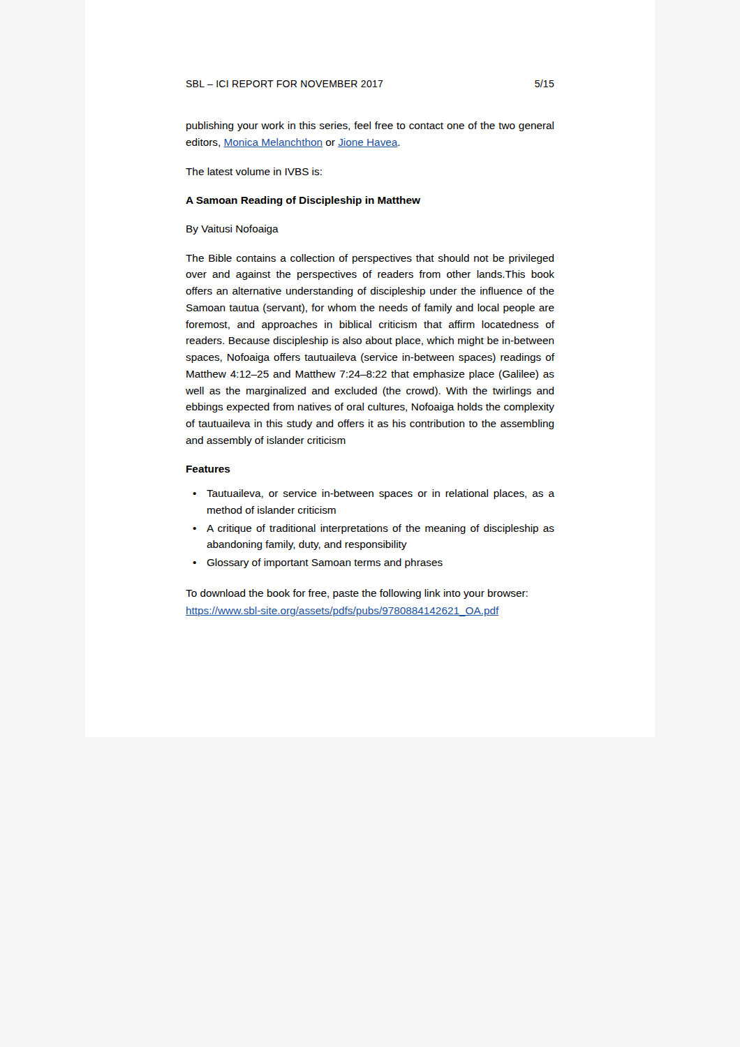SBL – ICI REPORT FOR NOVEMBER 2017 5/15
publishing your work in this series, feel free to contact one of the two general editors, Monica Melanchthon or Jione Havea.
The latest volume in IVBS is:
A Samoan Reading of Discipleship in Matthew
By Vaitusi Nofoaiga
The Bible contains a collection of perspectives that should not be privileged over and against the perspectives of readers from other lands.This book offers an alternative understanding of discipleship under the influence of the Samoan tautua (servant), for whom the needs of family and local people are foremost, and approaches in biblical criticism that affirm locatedness of readers. Because discipleship is also about place, which might be in-between spaces, Nofoaiga offers tautuaileva (service in-between spaces) readings of Matthew 4:12–25 and Matthew 7:24–8:22 that emphasize place (Galilee) as well as the marginalized and excluded (the crowd). With the twirlings and ebbings expected from natives of oral cultures, Nofoaiga holds the complexity of tautuaileva in this study and offers it as his contribution to the assembling and assembly of islander criticism
Features
Tautuaileva, or service in-between spaces or in relational places, as a method of islander criticism
A critique of traditional interpretations of the meaning of discipleship as abandoning family, duty, and responsibility
Glossary of important Samoan terms and phrases
To download the book for free, paste the following link into your browser:
https://www.sbl-site.org/assets/pdfs/pubs/9780884142621_OA.pdf